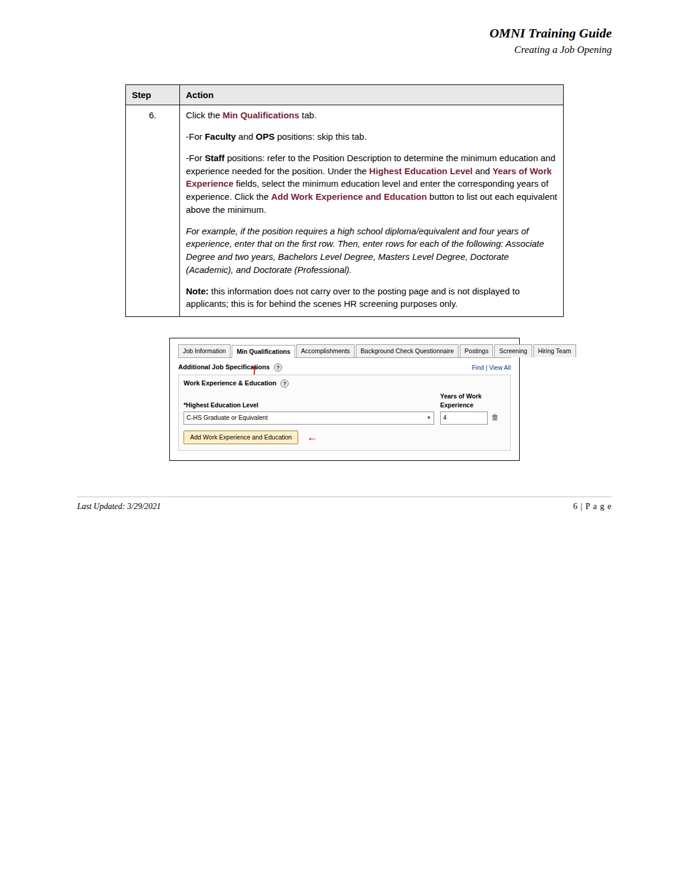OMNI Training Guide
Creating a Job Opening
| Step | Action |
| --- | --- |
| 6. | Click the Min Qualifications tab. -For Faculty and OPS positions: skip this tab. -For Staff positions: refer to the Position Description to determine the minimum education and experience needed for the position. Under the Highest Education Level and Years of Work Experience fields, select the minimum education level and enter the corresponding years of experience. Click the Add Work Experience and Education button to list out each equivalent above the minimum. For example, if the position requires a high school diploma/equivalent and four years of experience, enter that on the first row. Then, enter rows for each of the following: Associate Degree and two years, Bachelors Level Degree, Masters Level Degree, Doctorate (Academic), and Doctorate (Professional). Note: this information does not carry over to the posting page and is not displayed to applicants; this is for behind the scenes HR screening purposes only. |
Job Information
Min Qualifications
Accomplishments
Background Check Questionnaire
Postings
Screening
Hiring Team
↗
Additional Job Specifications ? Find | View All
Work Experience & Education ?
*Highest Education Level
C-HS Graduate or Equivalent ▼
Years of Work
Experience
4
🗑
Add Work Experience and Education ←
Last Updated: 3/29/2021 6 | P a g e